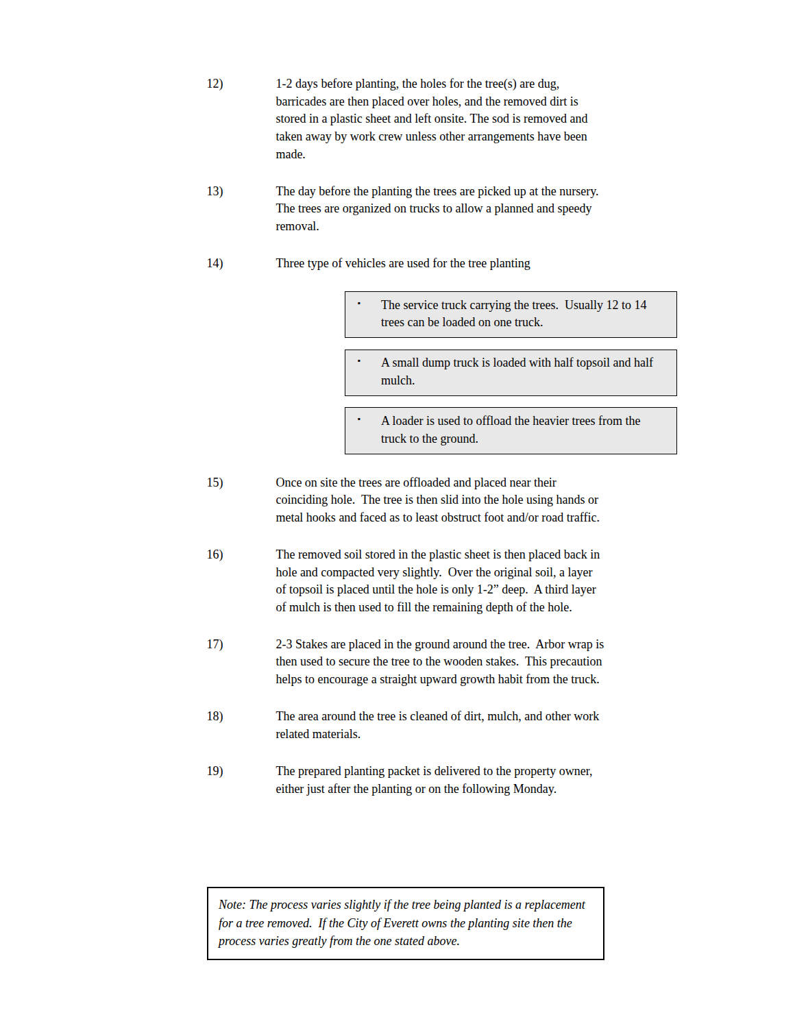12) 1-2 days before planting, the holes for the tree(s) are dug, barricades are then placed over holes, and the removed dirt is stored in a plastic sheet and left onsite. The sod is removed and taken away by work crew unless other arrangements have been made.
13) The day before the planting the trees are picked up at the nursery. The trees are organized on trucks to allow a planned and speedy removal.
14) Three type of vehicles are used for the tree planting
▪ The service truck carrying the trees. Usually 12 to 14 trees can be loaded on one truck.
▪ A small dump truck is loaded with half topsoil and half mulch.
▪ A loader is used to offload the heavier trees from the truck to the ground.
15) Once on site the trees are offloaded and placed near their coinciding hole. The tree is then slid into the hole using hands or metal hooks and faced as to least obstruct foot and/or road traffic.
16) The removed soil stored in the plastic sheet is then placed back in hole and compacted very slightly. Over the original soil, a layer of topsoil is placed until the hole is only 1-2” deep. A third layer of mulch is then used to fill the remaining depth of the hole.
17) 2-3 Stakes are placed in the ground around the tree. Arbor wrap is then used to secure the tree to the wooden stakes. This precaution helps to encourage a straight upward growth habit from the truck.
18) The area around the tree is cleaned of dirt, mulch, and other work related materials.
19) The prepared planting packet is delivered to the property owner, either just after the planting or on the following Monday.
Note: The process varies slightly if the tree being planted is a replacement for a tree removed. If the City of Everett owns the planting site then the process varies greatly from the one stated above.